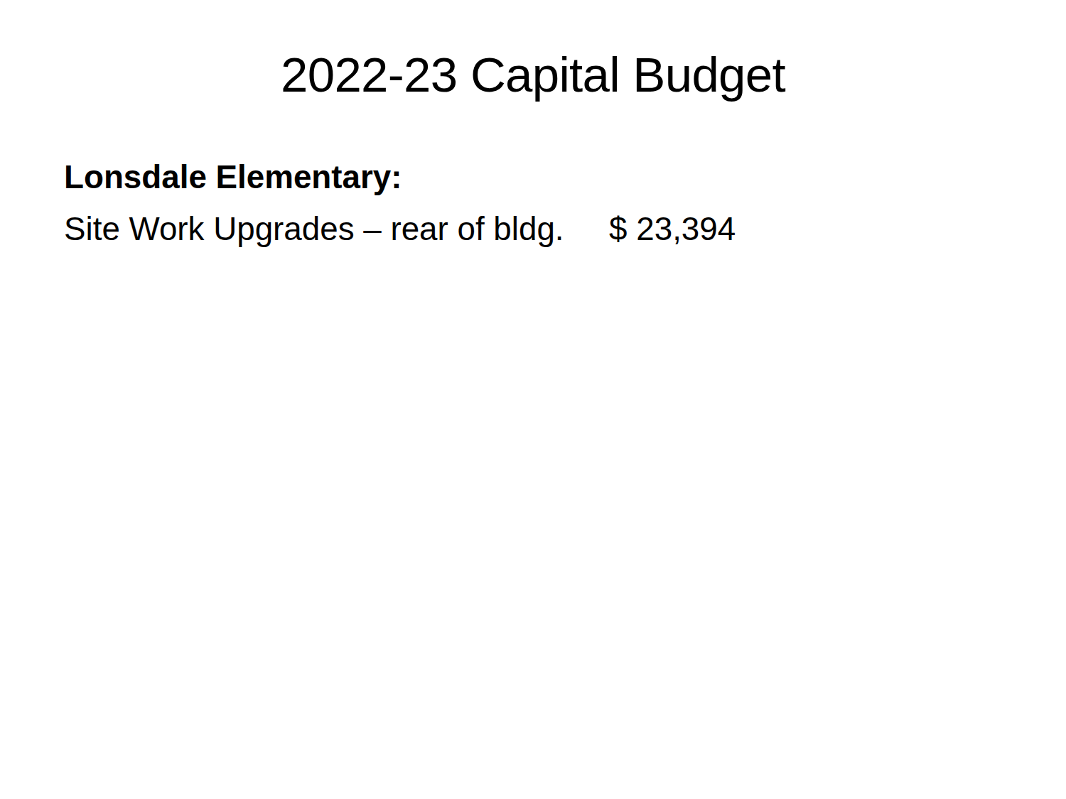2022-23 Capital Budget
Lonsdale Elementary:
Site Work Upgrades – rear of bldg. $ 23,394